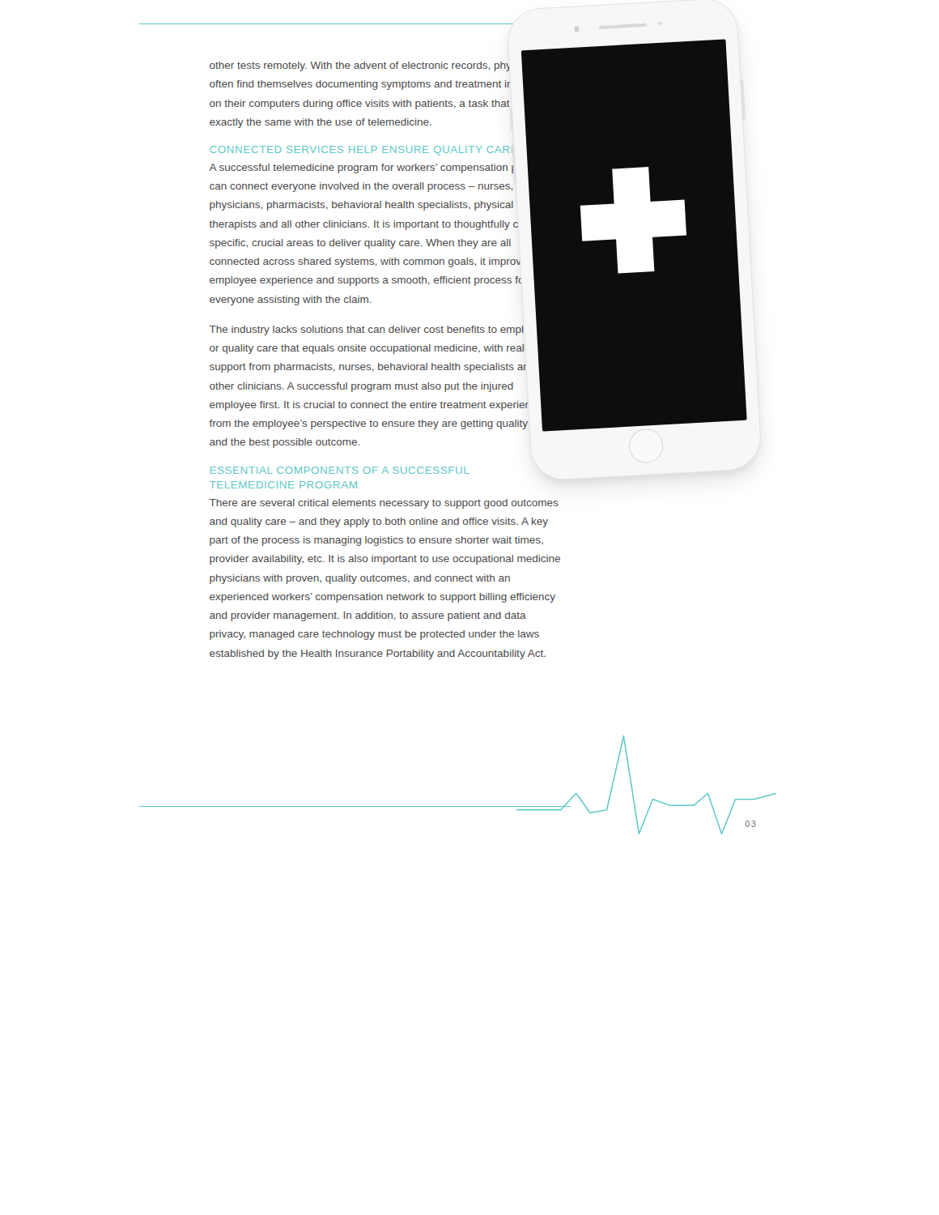other tests remotely. With the advent of electronic records, physicians often find themselves documenting symptoms and treatment information on their computers during office visits with patients, a task that would be exactly the same with the use of telemedicine.
Connected services help ensure quality care
A successful telemedicine program for workers’ compensation patients can connect everyone involved in the overall process – nurses, physicians, pharmacists, behavioral health specialists, physical therapists and all other clinicians. It is important to thoughtfully connect specific, crucial areas to deliver quality care. When they are all connected across shared systems, with common goals, it improves the employee experience and supports a smooth, efficient process for everyone assisting with the claim.
The industry lacks solutions that can deliver cost benefits to employers or quality care that equals onsite occupational medicine, with real-time support from pharmacists, nurses, behavioral health specialists and other clinicians. A successful program must also put the injured employee first. It is crucial to connect the entire treatment experience from the employee’s perspective to ensure they are getting quality care and the best possible outcome.
Essential components of a successful
telemedicine program
There are several critical elements necessary to support good outcomes and quality care – and they apply to both online and office visits. A key part of the process is managing logistics to ensure shorter wait times, provider availability, etc. It is also important to use occupational medicine physicians with proven, quality outcomes, and connect with an experienced workers’ compensation network to support billing efficiency and provider management. In addition, to assure patient and data privacy, managed care technology must be protected under the laws established by the Health Insurance Portability and Accountability Act.
03